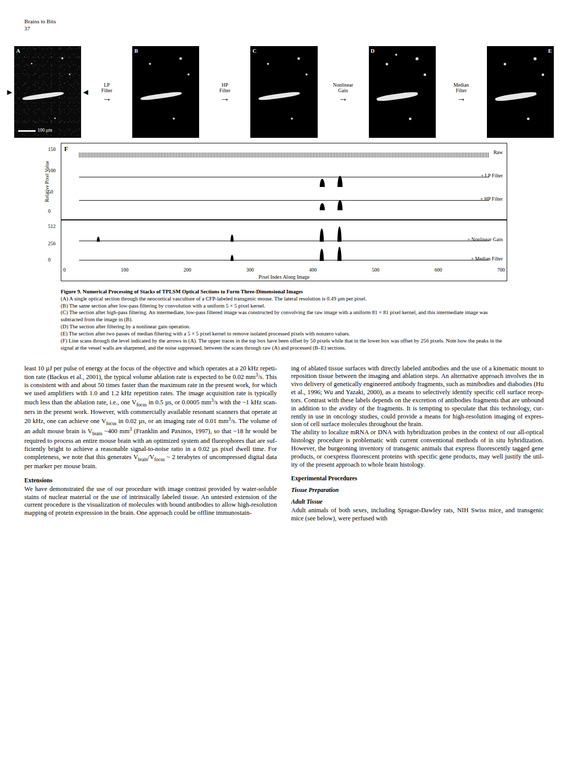Brains to Bits
37
A
▶
◀
100 µm
LP
Filter →
B
HP
Filter →
C
Nonlinear
Gain →
D
Median
Filter →
E
F Relative Pixel Value 150 100 50 0
Raw
+ LP Filter
+ HP Filter
512 256 0
+ Nonlinear Gain
+ Median Filter
0100200300400500600700
Pixel Index Along Image
Figure 9. Numerical Processing of Stacks of TPLSM Optical Sections to Form Three-Dimensional Images
(A) A single optical section through the neocortical vasculture of a CFP-labeled transgenic mouse. The lateral resolution is 0.49 µm per pixel.
(B) The same section after low-pass filtering by convolution with a uniform 5 × 5 pixel kernel.
(C) The section after high-pass filtering. An intermediate, low-pass filtered image was constructed by convolving the raw image with a uniform 81 × 81 pixel kernel, and this intermediate image was subtracted from the image in (B).
(D) The section after filtering by a nonlinear gain operation.
(E) The section after two passes of median filtering with a 5 × 5 pixel kernel to remove isolated processed pixels with nonzero values.
(F) Line scans through the level indicated by the arrows in (A). The upper traces in the top box have been offset by 50 pixels while that in the lower box was offset by 256 pixels. Note how the peaks in the signal at the vessel walls are sharpened, and the noise suppressed, between the scans through raw (A) and processed (B–E) sections.
least 10 µJ per pulse of energy at the focus of the objective and which operates at a 20 kHz repetition rate (Backus et al., 2001), the typical volume ablation rate is expected to be 0.02 mm3/s. This is consistent with and about 50 times faster than the maximum rate in the present work, for which we used amplifiers with 1.0 and 1.2 kHz repetition rates. The image acquisition rate is typically much less than the ablation rate, i.e., one Vfocus in 0.5 µs, or 0.0005 mm3/s with the ~1 kHz scanners in the present work. However, with commercially available resonant scanners that operate at 20 kHz, one can achieve one Vfocus in 0.02 µs, or an imaging rate of 0.01 mm3/s. The volume of an adult mouse brain is Vbrain ~400 mm3 (Franklin and Paxinos, 1997), so that ~18 hr would be required to process an entire mouse brain with an optimized system and fluorophores that are sufficiently bright to achieve a reasonable signal-to-noise ratio in a 0.02 µs pixel dwell time. For completeness, we note that this generates Vbrain/Vfocus ~ 2 terabytes of uncompressed digital data per marker per mouse brain.
Extensions
We have demonstrated the use of our procedure with image contrast provided by water-soluble stains of nuclear material or the use of intrinsically labeled tissue. An untested extension of the current procedure is the visualization of molecules with bound antibodies to allow high-resolution mapping of protein expression in the brain. One approach could be offline immunostain-
ing of ablated tissue surfaces with directly labeled antibodies and the use of a kinematic mount to reposition tissue between the imaging and ablation steps. An alternative approach involves the in vivo delivery of genetically engineered antibody fragments, such as minibodies and diabodies (Hu et al., 1996; Wu and Yazaki, 2000), as a means to selectively identify specific cell surface receptors. Contrast with these labels depends on the excretion of antibodies fragments that are unbound in addition to the avidity of the fragments. It is tempting to speculate that this technology, currently in use in oncology studies, could provide a means for high-resolution imaging of expression of cell surface molecules throughout the brain.
The ability to localize mRNA or DNA with hybridization probes in the context of our all-optical histology procedure is problematic with current conventional methods of in situ hybridization. However, the burgeoning inventory of transgenic animals that express fluorescently tagged gene products, or coexpress fluorescent proteins with specific gene products, may well justify the utility of the present approach to whole brain histology.
Experimental Procedures
Tissue Preparation
Adult Tissue
Adult animals of both sexes, including Sprague-Dawley rats, NIH Swiss mice, and transgenic mice (see below), were perfused with